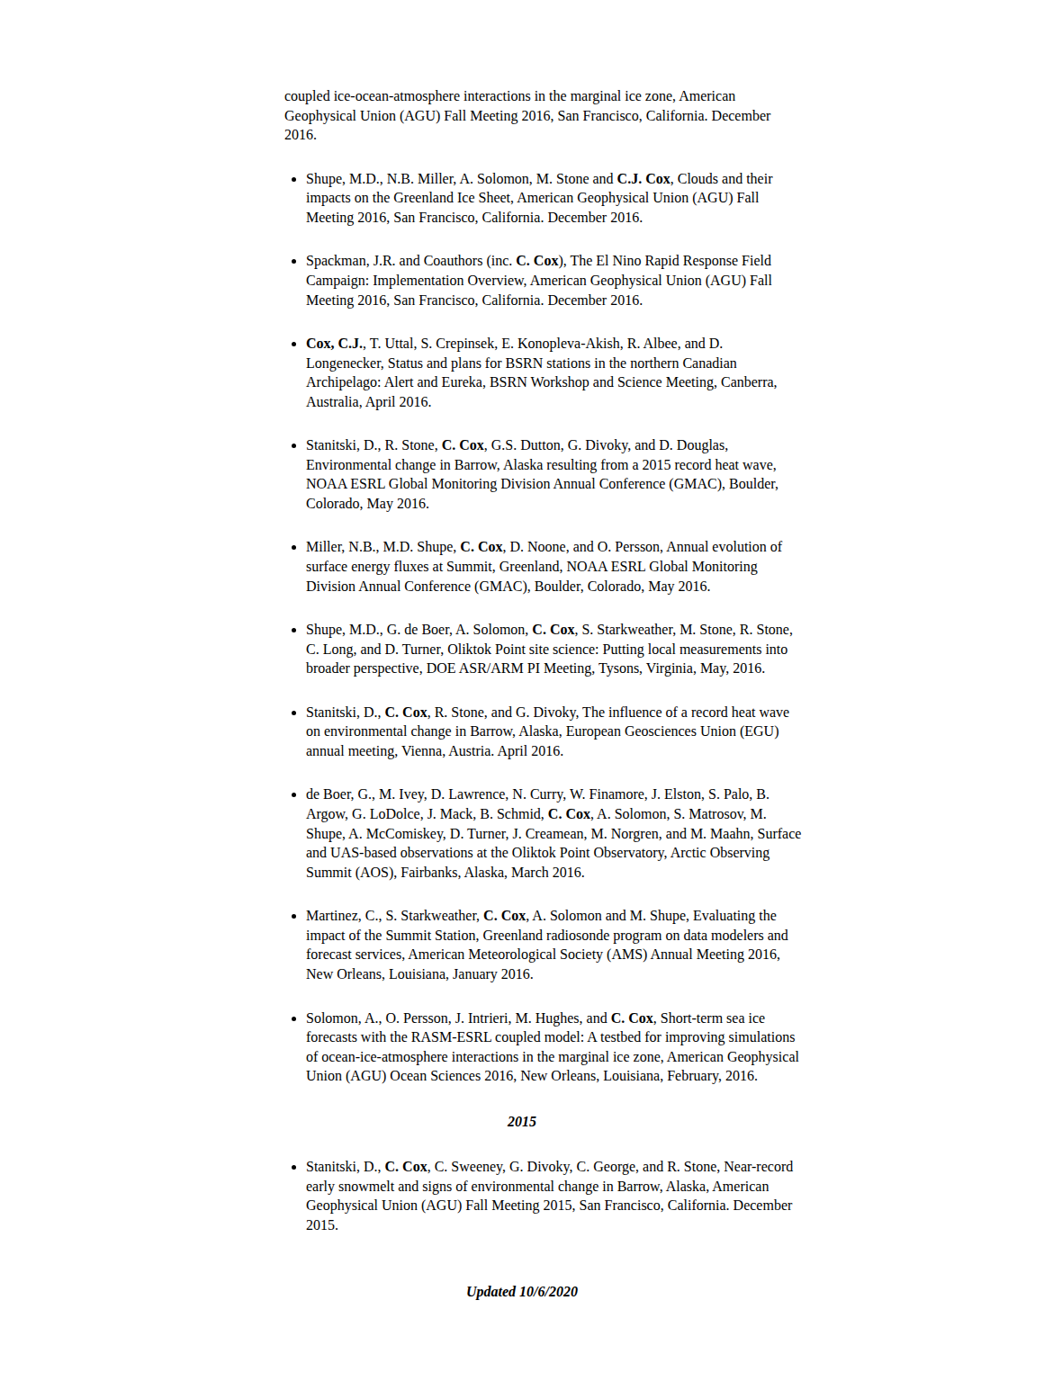coupled ice-ocean-atmosphere interactions in the marginal ice zone, American Geophysical Union (AGU) Fall Meeting 2016, San Francisco, California. December 2016.
Shupe, M.D., N.B. Miller, A. Solomon, M. Stone and C.J. Cox, Clouds and their impacts on the Greenland Ice Sheet, American Geophysical Union (AGU) Fall Meeting 2016, San Francisco, California. December 2016.
Spackman, J.R. and Coauthors (inc. C. Cox), The El Nino Rapid Response Field Campaign: Implementation Overview, American Geophysical Union (AGU) Fall Meeting 2016, San Francisco, California. December 2016.
Cox, C.J., T. Uttal, S. Crepinsek, E. Konopleva-Akish, R. Albee, and D. Longenecker, Status and plans for BSRN stations in the northern Canadian Archipelago: Alert and Eureka, BSRN Workshop and Science Meeting, Canberra, Australia, April 2016.
Stanitski, D., R. Stone, C. Cox, G.S. Dutton, G. Divoky, and D. Douglas, Environmental change in Barrow, Alaska resulting from a 2015 record heat wave, NOAA ESRL Global Monitoring Division Annual Conference (GMAC), Boulder, Colorado, May 2016.
Miller, N.B., M.D. Shupe, C. Cox, D. Noone, and O. Persson, Annual evolution of surface energy fluxes at Summit, Greenland, NOAA ESRL Global Monitoring Division Annual Conference (GMAC), Boulder, Colorado, May 2016.
Shupe, M.D., G. de Boer, A. Solomon, C. Cox, S. Starkweather, M. Stone, R. Stone, C. Long, and D. Turner, Oliktok Point site science: Putting local measurements into broader perspective, DOE ASR/ARM PI Meeting, Tysons, Virginia, May, 2016.
Stanitski, D., C. Cox, R. Stone, and G. Divoky, The influence of a record heat wave on environmental change in Barrow, Alaska, European Geosciences Union (EGU) annual meeting, Vienna, Austria. April 2016.
de Boer, G., M. Ivey, D. Lawrence, N. Curry, W. Finamore, J. Elston, S. Palo, B. Argow, G. LoDolce, J. Mack, B. Schmid, C. Cox, A. Solomon, S. Matrosov, M. Shupe, A. McComiskey, D. Turner, J. Creamean, M. Norgren, and M. Maahn, Surface and UAS-based observations at the Oliktok Point Observatory, Arctic Observing Summit (AOS), Fairbanks, Alaska, March 2016.
Martinez, C., S. Starkweather, C. Cox, A. Solomon and M. Shupe, Evaluating the impact of the Summit Station, Greenland radiosonde program on data modelers and forecast services, American Meteorological Society (AMS) Annual Meeting 2016, New Orleans, Louisiana, January 2016.
Solomon, A., O. Persson, J. Intrieri, M. Hughes, and C. Cox, Short-term sea ice forecasts with the RASM-ESRL coupled model: A testbed for improving simulations of ocean-ice-atmosphere interactions in the marginal ice zone, American Geophysical Union (AGU) Ocean Sciences 2016, New Orleans, Louisiana, February, 2016.
2015
Stanitski, D., C. Cox, C. Sweeney, G. Divoky, C. George, and R. Stone, Near-record early snowmelt and signs of environmental change in Barrow, Alaska, American Geophysical Union (AGU) Fall Meeting 2015, San Francisco, California. December 2015.
Updated 10/6/2020